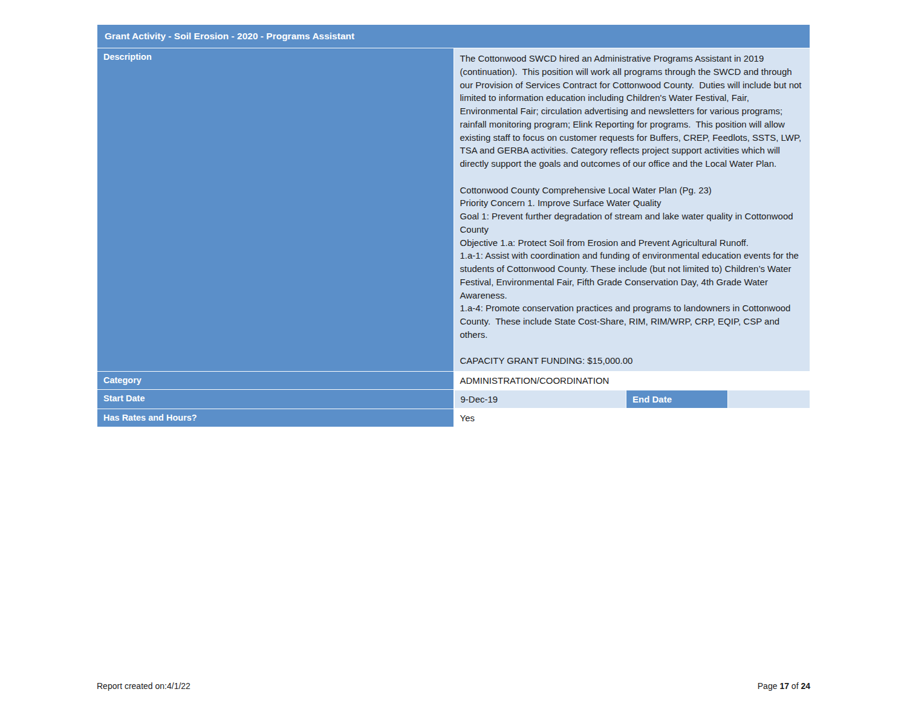| Grant Activity - Soil Erosion - 2020 - Programs Assistant |
| --- |
| Description | The Cottonwood SWCD hired an Administrative Programs Assistant in 2019 (continuation). This position will work all programs through the SWCD and through our Provision of Services Contract for Cottonwood County. Duties will include but not limited to information education including Children's Water Festival, Fair, Environmental Fair; circulation advertising and newsletters for various programs; rainfall monitoring program; Elink Reporting for programs. This position will allow existing staff to focus on customer requests for Buffers, CREP, Feedlots, SSTS, LWP, TSA and GERBA activities. Category reflects project support activities which will directly support the goals and outcomes of our office and the Local Water Plan. Cottonwood County Comprehensive Local Water Plan (Pg. 23) Priority Concern 1. Improve Surface Water Quality Goal 1: Prevent further degradation of stream and lake water quality in Cottonwood County Objective 1.a: Protect Soil from Erosion and Prevent Agricultural Runoff. 1.a-1: Assist with coordination and funding of environmental education events for the students of Cottonwood County. These include (but not limited to) Children’s Water Festival, Environmental Fair, Fifth Grade Conservation Day, 4th Grade Water Awareness. 1.a-4: Promote conservation practices and programs to landowners in Cottonwood County. These include State Cost-Share, RIM, RIM/WRP, CRP, EQIP, CSP and others. CAPACITY GRANT FUNDING: $15,000.00 |
| Category | ADMINISTRATION/COORDINATION |
| Start Date | / 9-Dec-19 / End Date / / |
| Has Rates and Hours? | Yes |
Report created on:4/1/22
Page 17 of 24